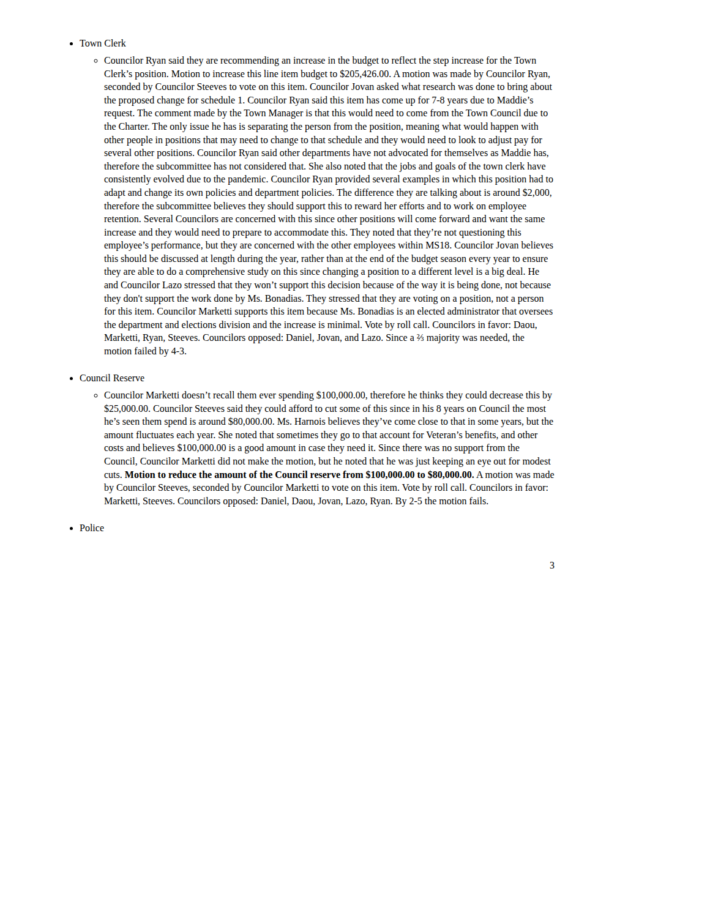Town Clerk
Councilor Ryan said they are recommending an increase in the budget to reflect the step increase for the Town Clerk’s position. Motion to increase this line item budget to $205,426.00. A motion was made by Councilor Ryan, seconded by Councilor Steeves to vote on this item. Councilor Jovan asked what research was done to bring about the proposed change for schedule 1. Councilor Ryan said this item has come up for 7-8 years due to Maddie’s request. The comment made by the Town Manager is that this would need to come from the Town Council due to the Charter. The only issue he has is separating the person from the position, meaning what would happen with other people in positions that may need to change to that schedule and they would need to look to adjust pay for several other positions. Councilor Ryan said other departments have not advocated for themselves as Maddie has, therefore the subcommittee has not considered that. She also noted that the jobs and goals of the town clerk have consistently evolved due to the pandemic. Councilor Ryan provided several examples in which this position had to adapt and change its own policies and department policies. The difference they are talking about is around $2,000, therefore the subcommittee believes they should support this to reward her efforts and to work on employee retention. Several Councilors are concerned with this since other positions will come forward and want the same increase and they would need to prepare to accommodate this. They noted that they’re not questioning this employee’s performance, but they are concerned with the other employees within MS18. Councilor Jovan believes this should be discussed at length during the year, rather than at the end of the budget season every year to ensure they are able to do a comprehensive study on this since changing a position to a different level is a big deal. He and Councilor Lazo stressed that they won’t support this decision because of the way it is being done, not because they don't support the work done by Ms. Bonadias. They stressed that they are voting on a position, not a person for this item. Councilor Marketti supports this item because Ms. Bonadias is an elected administrator that oversees the department and elections division and the increase is minimal. Vote by roll call. Councilors in favor: Daou, Marketti, Ryan, Steeves. Councilors opposed: Daniel, Jovan, and Lazo. Since a ⅔ majority was needed, the motion failed by 4-3.
Council Reserve
Councilor Marketti doesn’t recall them ever spending $100,000.00, therefore he thinks they could decrease this by $25,000.00. Councilor Steeves said they could afford to cut some of this since in his 8 years on Council the most he’s seen them spend is around $80,000.00. Ms. Harnois believes they’ve come close to that in some years, but the amount fluctuates each year. She noted that sometimes they go to that account for Veteran’s benefits, and other costs and believes $100,000.00 is a good amount in case they need it. Since there was no support from the Council, Councilor Marketti did not make the motion, but he noted that he was just keeping an eye out for modest cuts. Motion to reduce the amount of the Council reserve from $100,000.00 to $80,000.00. A motion was made by Councilor Steeves, seconded by Councilor Marketti to vote on this item. Vote by roll call. Councilors in favor: Marketti, Steeves. Councilors opposed: Daniel, Daou, Jovan, Lazo, Ryan. By 2-5 the motion fails.
Police
3